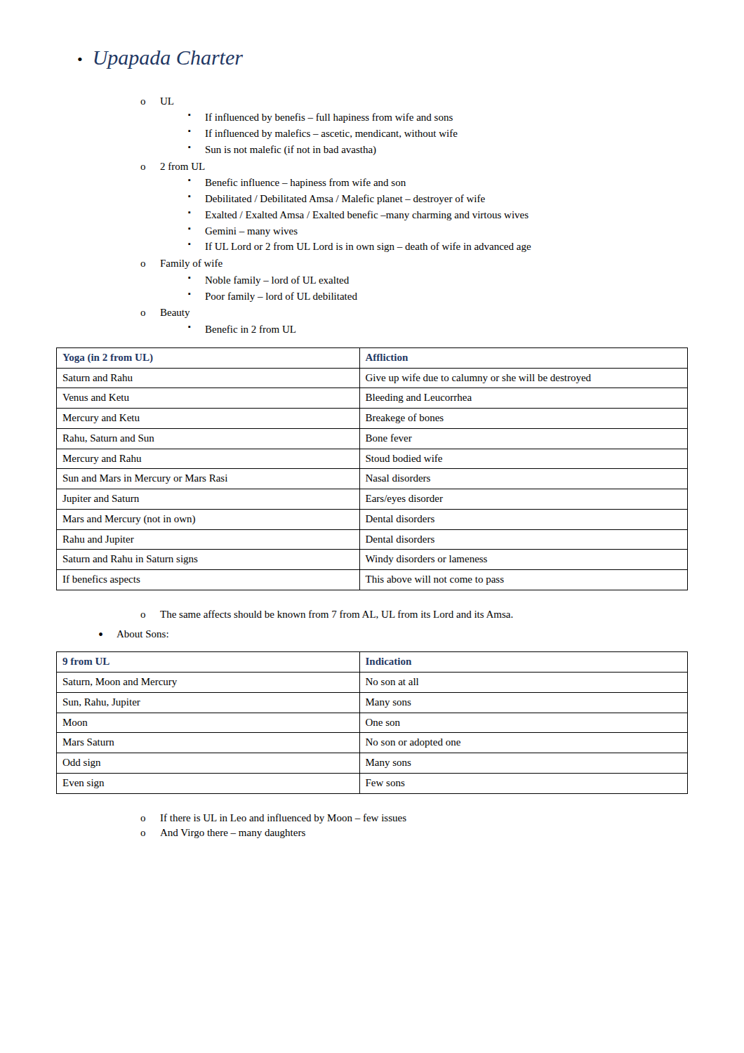•
Upapada Charter
UL
If influenced by benefis – full hapiness from wife and sons
If influenced by malefics – ascetic, mendicant, without wife
Sun is not malefic (if not in bad avastha)
2 from UL
Benefic influence – hapiness from wife and son
Debilitated / Debilitated Amsa / Malefic planet – destroyer of wife
Exalted / Exalted Amsa / Exalted benefic –many charming and virtous wives
Gemini – many wives
If UL Lord or 2 from UL Lord is in own sign – death of wife in advanced age
Family of wife
Noble family – lord of UL exalted
Poor family – lord of UL debilitated
Beauty
Benefic in 2 from UL
| Yoga (in 2 from UL) | Affliction |
| --- | --- |
| Saturn and Rahu | Give up wife due to calumny or she will be destroyed |
| Venus and Ketu | Bleeding and Leucorrhea |
| Mercury and Ketu | Breakege of bones |
| Rahu, Saturn and Sun | Bone fever |
| Mercury and Rahu | Stoud bodied wife |
| Sun and Mars in Mercury or Mars Rasi | Nasal disorders |
| Jupiter and Saturn | Ears/eyes disorder |
| Mars and Mercury (not in own) | Dental disorders |
| Rahu and Jupiter | Dental disorders |
| Saturn and Rahu in Saturn signs | Windy disorders or lameness |
| If benefics aspects | This above will not come to pass |
The same affects should be known from 7 from AL, UL from its Lord and its Amsa.
About Sons:
| 9 from UL | Indication |
| --- | --- |
| Saturn, Moon and Mercury | No son at all |
| Sun, Rahu, Jupiter | Many sons |
| Moon | One son |
| Mars Saturn | No son or adopted one |
| Odd sign | Many sons |
| Even sign | Few sons |
If there is UL in Leo and influenced by Moon – few issues
And Virgo there – many daughters